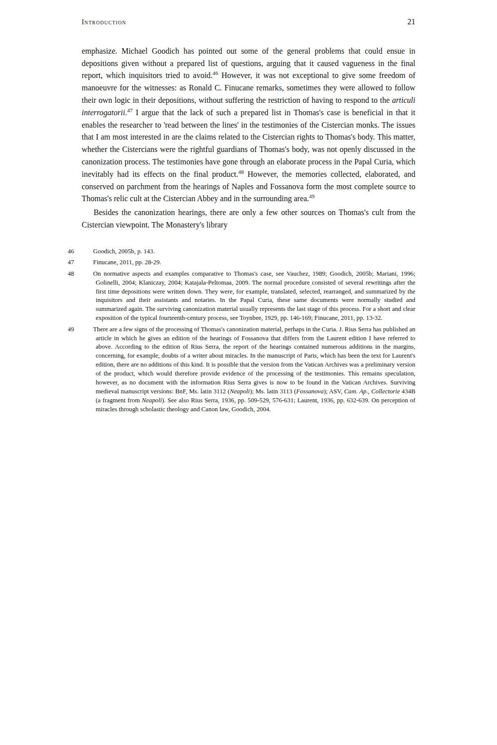Introduction 21
emphasize. Michael Goodich has pointed out some of the general problems that could ensue in depositions given without a prepared list of questions, arguing that it caused vagueness in the final report, which inquisitors tried to avoid.46 However, it was not exceptional to give some freedom of manoeuvre for the witnesses: as Ronald C. Finucane remarks, sometimes they were allowed to follow their own logic in their depositions, without suffering the restriction of having to respond to the articuli interrogatorii.47 I argue that the lack of such a prepared list in Thomas's case is beneficial in that it enables the researcher to 'read between the lines' in the testimonies of the Cistercian monks. The issues that I am most interested in are the claims related to the Cistercian rights to Thomas's body. This matter, whether the Cistercians were the rightful guardians of Thomas's body, was not openly discussed in the canonization process. The testimonies have gone through an elaborate process in the Papal Curia, which inevitably had its effects on the final product.48 However, the memories collected, elaborated, and conserved on parchment from the hearings of Naples and Fossanova form the most complete source to Thomas's relic cult at the Cistercian Abbey and in the surrounding area.49
Besides the canonization hearings, there are only a few other sources on Thomas's cult from the Cistercian viewpoint. The Monastery's library
46 Goodich, 2005b, p. 143.
47 Finucane, 2011, pp. 28-29.
48 On normative aspects and examples comparative to Thomas's case, see Vauchez, 1989; Goodich, 2005b; Mariani, 1996; Golinelli, 2004; Klaniczay, 2004; Katajala-Peltomaa, 2009. The normal procedure consisted of several rewritings after the first time depositions were written down. They were, for example, translated, selected, rearranged, and summarized by the inquisitors and their assistants and notaries. In the Papal Curia, these same documents were normally studied and summarized again. The surviving canonization material usually represents the last stage of this process. For a short and clear exposition of the typical fourteenth-century process, see Toynbee, 1929, pp. 146-169; Finucane, 2011, pp. 13-32.
49 There are a few signs of the processing of Thomas's canonization material, perhaps in the Curia. J. Rius Serra has published an article in which he gives an edition of the hearings of Fossanova that differs from the Laurent edition I have referred to above. According to the edition of Rius Serra, the report of the hearings contained numerous additions in the margins, concerning, for example, doubts of a writer about miracles. In the manuscript of Paris, which has been the text for Laurent's edition, there are no additions of this kind. It is possible that the version from the Vatican Archives was a preliminary version of the product, which would therefore provide evidence of the processing of the testimonies. This remains speculation, however, as no document with the information Rius Serra gives is now to be found in the Vatican Archives. Surviving medieval manuscript versions: BnF, Ms. latin 3112 (Neapoli); Ms. latin 3113 (Fossanova); ASV, Cam. Ap., Collectorie 434B (a fragment from Neapoli). See also Rius Serra, 1936, pp. 509-529, 576-631; Laurent, 1936, pp. 632-639. On perception of miracles through scholastic theology and Canon law, Goodich, 2004.